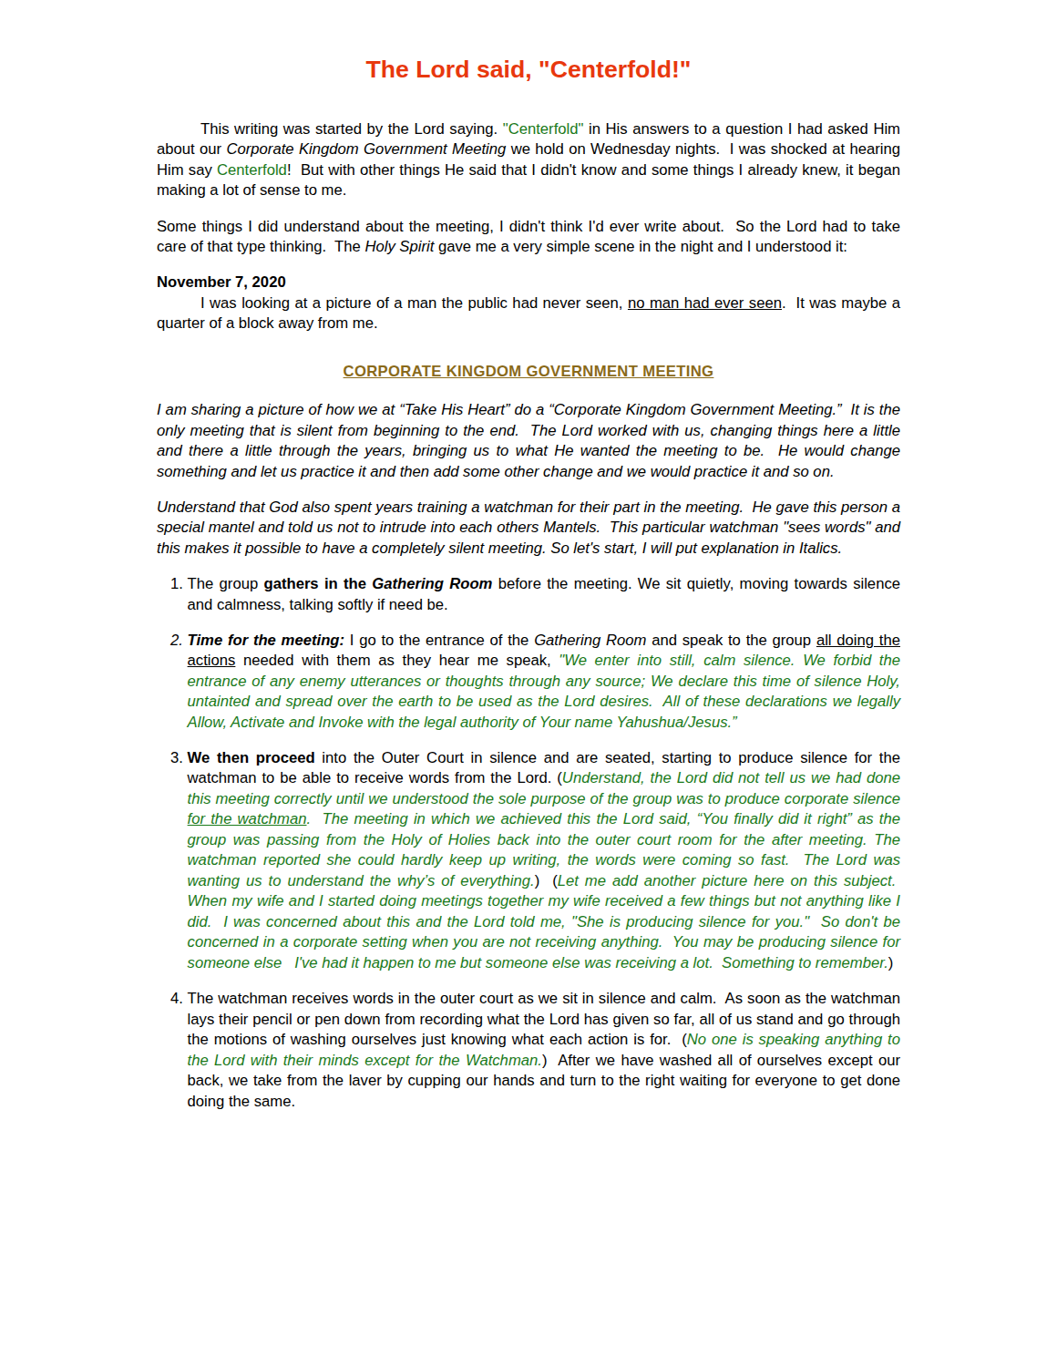The Lord said, "Centerfold!"
This writing was started by the Lord saying. "Centerfold" in His answers to a question I had asked Him about our Corporate Kingdom Government Meeting we hold on Wednesday nights. I was shocked at hearing Him say Centerfold! But with other things He said that I didn't know and some things I already knew, it began making a lot of sense to me.
Some things I did understand about the meeting, I didn't think I'd ever write about. So the Lord had to take care of that type thinking. The Holy Spirit gave me a very simple scene in the night and I understood it:
November 7, 2020
I was looking at a picture of a man the public had never seen, no man had ever seen. It was maybe a quarter of a block away from me.
CORPORATE KINGDOM GOVERNMENT MEETING
I am sharing a picture of how we at “Take His Heart” do a “Corporate Kingdom Government Meeting.” It is the only meeting that is silent from beginning to the end. The Lord worked with us, changing things here a little and there a little through the years, bringing us to what He wanted the meeting to be. He would change something and let us practice it and then add some other change and we would practice it and so on.
Understand that God also spent years training a watchman for their part in the meeting. He gave this person a special mantel and told us not to intrude into each others Mantels. This particular watchman "sees words" and this makes it possible to have a completely silent meeting. So let's start, I will put explanation in Italics.
The group gathers in the Gathering Room before the meeting. We sit quietly, moving towards silence and calmness, talking softly if need be.
Time for the meeting: I go to the entrance of the Gathering Room and speak to the group all doing the actions needed with them as they hear me speak, "We enter into still, calm silence. We forbid the entrance of any enemy utterances or thoughts through any source; We declare this time of silence Holy, untainted and spread over the earth to be used as the Lord desires. All of these declarations we legally Allow, Activate and Invoke with the legal authority of Your name Yahushua/Jesus.”
We then proceed into the Outer Court in silence and are seated, starting to produce silence for the watchman to be able to receive words from the Lord. (Understand, the Lord did not tell us we had done this meeting correctly until we understood the sole purpose of the group was to produce corporate silence for the watchman. The meeting in which we achieved this the Lord said, “You finally did it right” as the group was passing from the Holy of Holies back into the outer court room for the after meeting. The watchman reported she could hardly keep up writing, the words were coming so fast. The Lord was wanting us to understand the why’s of everything.) (Let me add another picture here on this subject. When my wife and I started doing meetings together my wife received a few things but not anything like I did. I was concerned about this and the Lord told me, "She is producing silence for you." So don't be concerned in a corporate setting when you are not receiving anything. You may be producing silence for someone else I've had it happen to me but someone else was receiving a lot. Something to remember.)
The watchman receives words in the outer court as we sit in silence and calm. As soon as the watchman lays their pencil or pen down from recording what the Lord has given so far, all of us stand and go through the motions of washing ourselves just knowing what each action is for. (No one is speaking anything to the Lord with their minds except for the Watchman.) After we have washed all of ourselves except our back, we take from the laver by cupping our hands and turn to the right waiting for everyone to get done doing the same.